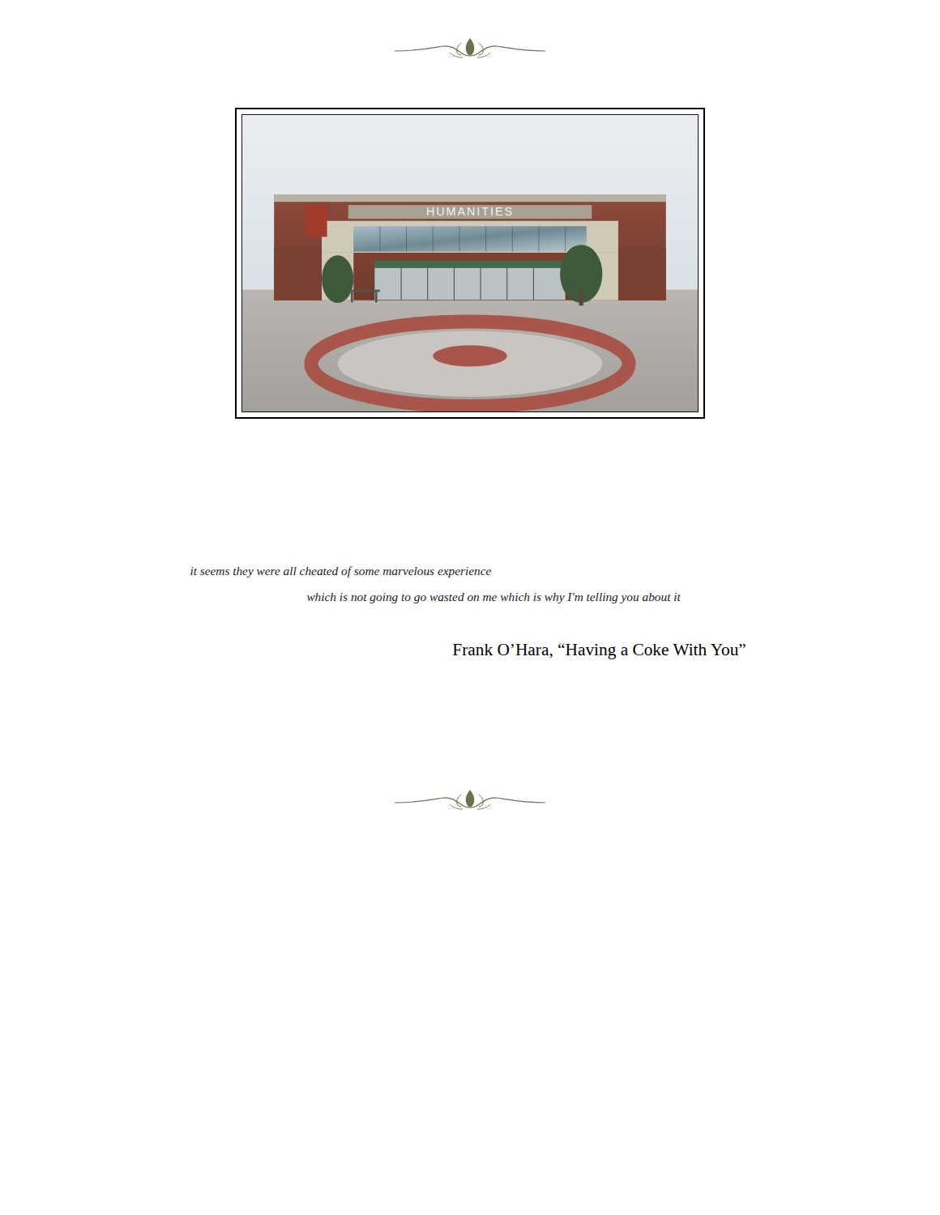it seems they were all cheated of some marvelous experience which is not going to go wasted on me which is why I'm telling you about it
Frank O’Hara, “Having a Coke With You”